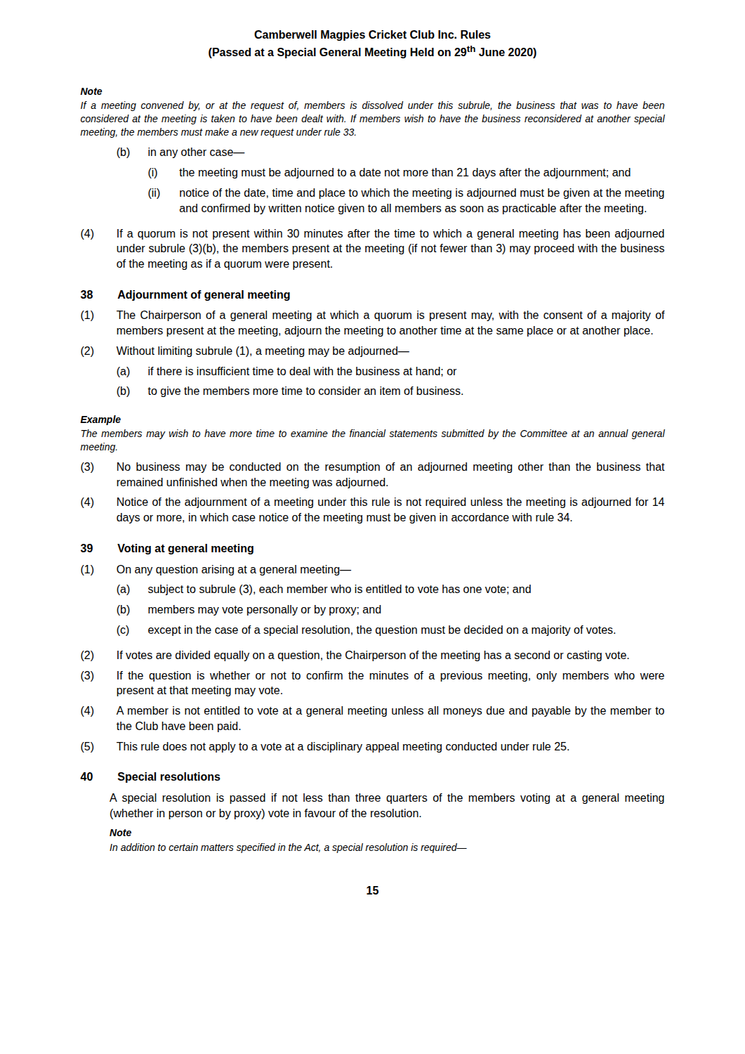Camberwell Magpies Cricket Club Inc. Rules (Passed at a Special General Meeting Held on 29th June 2020)
Note
If a meeting convened by, or at the request of, members is dissolved under this subrule, the business that was to have been considered at the meeting is taken to have been dealt with. If members wish to have the business reconsidered at another special meeting, the members must make a new request under rule 33.
(b) in any other case—
(i) the meeting must be adjourned to a date not more than 21 days after the adjournment; and
(ii) notice of the date, time and place to which the meeting is adjourned must be given at the meeting and confirmed by written notice given to all members as soon as practicable after the meeting.
(4) If a quorum is not present within 30 minutes after the time to which a general meeting has been adjourned under subrule (3)(b), the members present at the meeting (if not fewer than 3) may proceed with the business of the meeting as if a quorum were present.
38 Adjournment of general meeting
(1) The Chairperson of a general meeting at which a quorum is present may, with the consent of a majority of members present at the meeting, adjourn the meeting to another time at the same place or at another place.
(2) Without limiting subrule (1), a meeting may be adjourned—
(a) if there is insufficient time to deal with the business at hand; or
(b) to give the members more time to consider an item of business.
Example
The members may wish to have more time to examine the financial statements submitted by the Committee at an annual general meeting.
(3) No business may be conducted on the resumption of an adjourned meeting other than the business that remained unfinished when the meeting was adjourned.
(4) Notice of the adjournment of a meeting under this rule is not required unless the meeting is adjourned for 14 days or more, in which case notice of the meeting must be given in accordance with rule 34.
39 Voting at general meeting
(1) On any question arising at a general meeting—
(a) subject to subrule (3), each member who is entitled to vote has one vote; and
(b) members may vote personally or by proxy; and
(c) except in the case of a special resolution, the question must be decided on a majority of votes.
(2) If votes are divided equally on a question, the Chairperson of the meeting has a second or casting vote.
(3) If the question is whether or not to confirm the minutes of a previous meeting, only members who were present at that meeting may vote.
(4) A member is not entitled to vote at a general meeting unless all moneys due and payable by the member to the Club have been paid.
(5) This rule does not apply to a vote at a disciplinary appeal meeting conducted under rule 25.
40 Special resolutions
A special resolution is passed if not less than three quarters of the members voting at a general meeting (whether in person or by proxy) vote in favour of the resolution.
Note
In addition to certain matters specified in the Act, a special resolution is required—
15